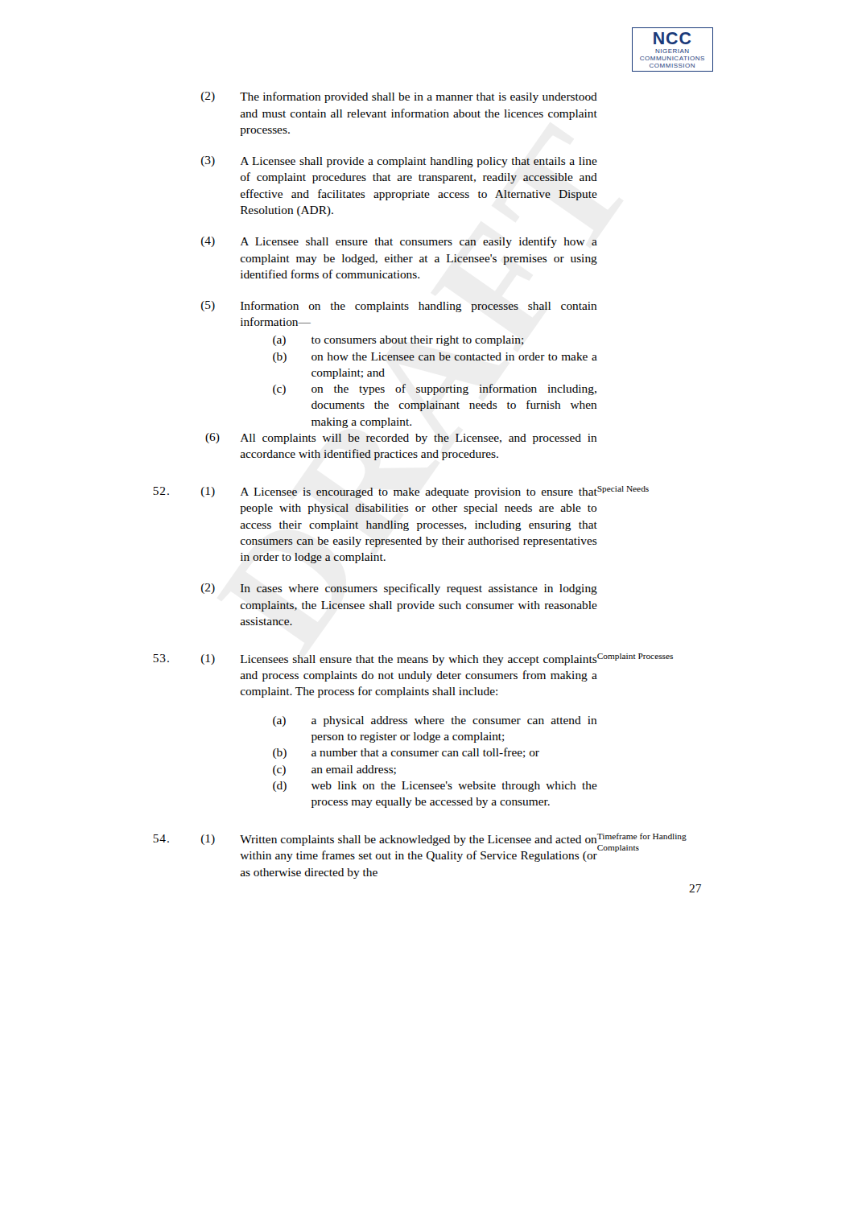NCC NIGERIAN
COMMUNICATIONS
COMMISSION
DRAFT
| | (2) | The information provided shall be in a manner that is easily understood and must contain all relevant information about the licences complaint processes. | |
| | (3) | A Licensee shall provide a complaint handling policy that entails a line of complaint procedures that are transparent, readily accessible and effective and facilitates appropriate access to Alternative Dispute Resolution (ADR). | |
| | (4) | A Licensee shall ensure that consumers can easily identify how a complaint may be lodged, either at a Licensee's premises or using identified forms of communications. | |
| | (5) | Information on the complaints handling processes shall contain information— / (a) / to consumers about their right to complain; / / (b) / on how the Licensee can be contacted in order to make a complaint; and / / (c) / on the types of supporting information including, documents the complainant needs to furnish when making a complaint. / | |
| | (6) | All complaints will be recorded by the Licensee, and processed in accordance with identified practices and procedures. | |
| 52. | (1) | A Licensee is encouraged to make adequate provision to ensure that people with physical disabilities or other special needs are able to access their complaint handling processes, including ensuring that consumers can be easily represented by their authorised representatives in order to lodge a complaint. | Special Needs |
| | (2) | In cases where consumers specifically request assistance in lodging complaints, the Licensee shall provide such consumer with reasonable assistance. | |
| 53. | (1) | Licensees shall ensure that the means by which they accept complaints and process complaints do not unduly deter consumers from making a complaint. The process for complaints shall include: / (a) / a physical address where the consumer can attend in person to register or lodge a complaint; / / (b) / a number that a consumer can call toll-free; or / / (c) / an email address; / / (d) / web link on the Licensee's website through which the process may equally be accessed by a consumer. / | Complaint Processes |
| 54. | (1) | Written complaints shall be acknowledged by the Licensee and acted on within any time frames set out in the Quality of Service Regulations (or as otherwise directed by the | Timeframe for Handling Complaints |
27